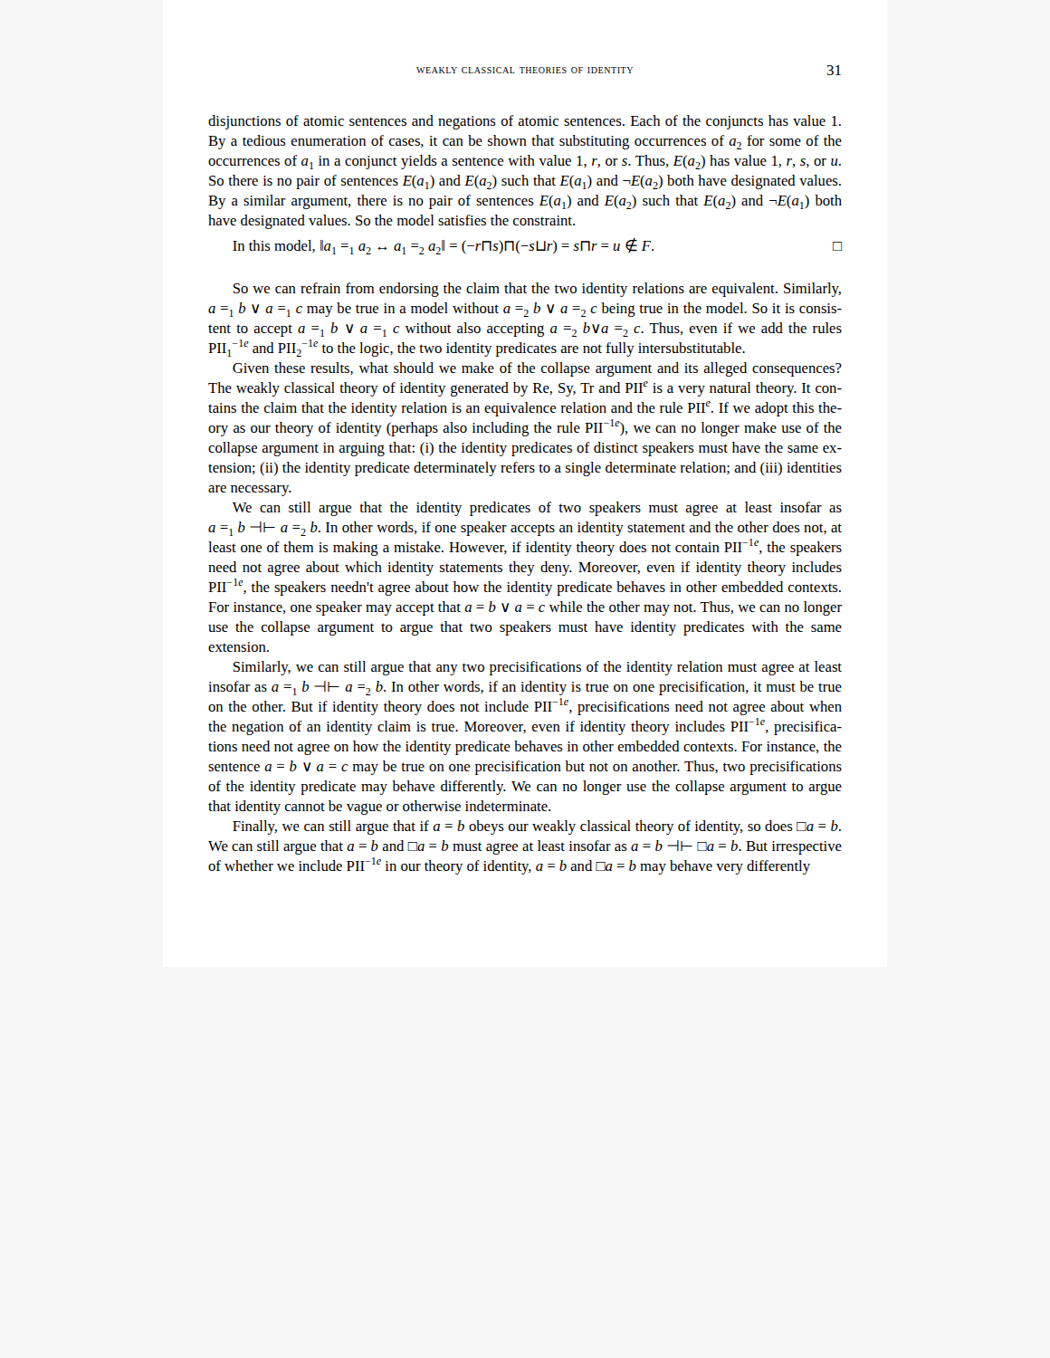weakly classical theories of identity 31
disjunctions of atomic sentences and negations of atomic sentences. Each of the conjuncts has value 1. By a tedious enumeration of cases, it can be shown that substituting occurrences of a2 for some of the occurrences of a1 in a conjunct yields a sentence with value 1, r, or s. Thus, E(a2) has value 1, r, s, or u. So there is no pair of sentences E(a1) and E(a2) such that E(a1) and ¬E(a2) both have designated values. By a similar argument, there is no pair of sentences E(a1) and E(a2) such that E(a2) and ¬E(a1) both have designated values. So the model satisfies the constraint.
In this model, ‖a1 =1 a2 ↔ a1 =2 a2‖ = (−r⊓s)⊓(−s⊔r) = s⊓r = u ∉ F.□
So we can refrain from endorsing the claim that the two identity relations are equivalent. Similarly, a =1 b ∨ a =1 c may be true in a model without a =2 b ∨ a =2 c being true in the model. So it is consistent to accept a =1 b ∨ a =1 c without also accepting a =2 b∨a =2 c. Thus, even if we add the rules PII1−1e and PII2−1e to the logic, the two identity predicates are not fully intersubstitutable.
Given these results, what should we make of the collapse argument and its alleged consequences? The weakly classical theory of identity generated by Re, Sy, Tr and PIIe is a very natural theory. It contains the claim that the identity relation is an equivalence relation and the rule PIIe. If we adopt this theory as our theory of identity (perhaps also including the rule PII−1e), we can no longer make use of the collapse argument in arguing that: (i) the identity predicates of distinct speakers must have the same extension; (ii) the identity predicate determinately refers to a single determinate relation; and (iii) identities are necessary.
We can still argue that the identity predicates of two speakers must agree at least insofar as a =1 b ⊣⊢ a =2 b. In other words, if one speaker accepts an identity statement and the other does not, at least one of them is making a mistake. However, if identity theory does not contain PII−1e, the speakers need not agree about which identity statements they deny. Moreover, even if identity theory includes PII−1e, the speakers needn't agree about how the identity predicate behaves in other embedded contexts. For instance, one speaker may accept that a = b ∨ a = c while the other may not. Thus, we can no longer use the collapse argument to argue that two speakers must have identity predicates with the same extension.
Similarly, we can still argue that any two precisifications of the identity relation must agree at least insofar as a =1 b ⊣⊢ a =2 b. In other words, if an identity is true on one precisification, it must be true on the other. But if identity theory does not include PII−1e, precisifications need not agree about when the negation of an identity claim is true. Moreover, even if identity theory includes PII−1e, precisifications need not agree on how the identity predicate behaves in other embedded contexts. For instance, the sentence a = b ∨ a = c may be true on one precisification but not on another. Thus, two precisifications of the identity predicate may behave differently. We can no longer use the collapse argument to argue that identity cannot be vague or otherwise indeterminate.
Finally, we can still argue that if a = b obeys our weakly classical theory of identity, so does □a = b. We can still argue that a = b and □a = b must agree at least insofar as a = b ⊣⊢ □a = b. But irrespective of whether we include PII−1e in our theory of identity, a = b and □a = b may behave very differently